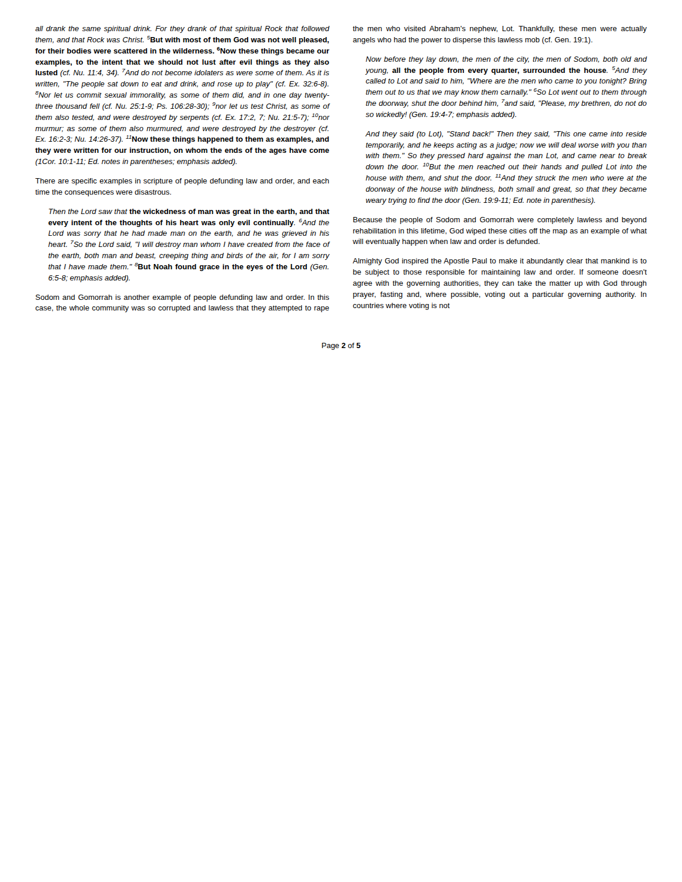all drank the same spiritual drink. For they drank of that spiritual Rock that followed them, and that Rock was Christ. 5But with most of them God was not well pleased, for their bodies were scattered in the wilderness. 6Now these things became our examples, to the intent that we should not lust after evil things as they also lusted (cf. Nu. 11:4, 34). 7And do not become idolaters as were some of them. As it is written, "The people sat down to eat and drink, and rose up to play" (cf. Ex. 32:6-8). 8Nor let us commit sexual immorality, as some of them did, and in one day twenty-three thousand fell (cf. Nu. 25:1-9; Ps. 106:28-30); 9nor let us test Christ, as some of them also tested, and were destroyed by serpents (cf. Ex. 17:2, 7; Nu. 21:5-7); 10nor murmur; as some of them also murmured, and were destroyed by the destroyer (cf. Ex. 16:2-3; Nu. 14:26-37). 11Now these things happened to them as examples, and they were written for our instruction, on whom the ends of the ages have come (1Cor. 10:1-11; Ed. notes in parentheses; emphasis added).
There are specific examples in scripture of people defunding law and order, and each time the consequences were disastrous.
Then the Lord saw that the wickedness of man was great in the earth, and that every intent of the thoughts of his heart was only evil continually. 6And the Lord was sorry that he had made man on the earth, and he was grieved in his heart. 7So the Lord said, "I will destroy man whom I have created from the face of the earth, both man and beast, creeping thing and birds of the air, for I am sorry that I have made them." 8But Noah found grace in the eyes of the Lord (Gen. 6:5-8; emphasis added).
Sodom and Gomorrah is another example of people defunding law and order. In this case, the whole community was so corrupted and lawless that they attempted to rape the men who visited Abraham's nephew, Lot. Thankfully, these men were actually angels who had the power to disperse this lawless mob (cf. Gen. 19:1).
Now before they lay down, the men of the city, the men of Sodom, both old and young, all the people from every quarter, surrounded the house. 5And they called to Lot and said to him, "Where are the men who came to you tonight? Bring them out to us that we may know them carnally." 6So Lot went out to them through the doorway, shut the door behind him, 7and said, "Please, my brethren, do not do so wickedly! (Gen. 19:4-7; emphasis added).
And they said (to Lot), "Stand back!" Then they said, "This one came into reside temporarily, and he keeps acting as a judge; now we will deal worse with you than with them." So they pressed hard against the man Lot, and came near to break down the door. 10But the men reached out their hands and pulled Lot into the house with them, and shut the door. 11And they struck the men who were at the doorway of the house with blindness, both small and great, so that they became weary trying to find the door (Gen. 19:9-11; Ed. note in parenthesis).
Because the people of Sodom and Gomorrah were completely lawless and beyond rehabilitation in this lifetime, God wiped these cities off the map as an example of what will eventually happen when law and order is defunded.
Almighty God inspired the Apostle Paul to make it abundantly clear that mankind is to be subject to those responsible for maintaining law and order. If someone doesn't agree with the governing authorities, they can take the matter up with God through prayer, fasting and, where possible, voting out a particular governing authority. In countries where voting is not
Page 2 of 5